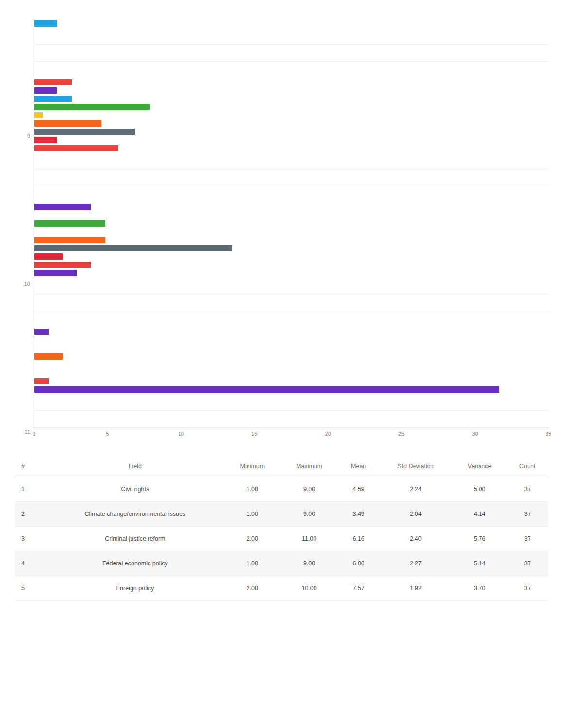9 10 11
0 5 10 15 20 25 30 35
| # | Field | Minimum | Maximum | Mean | Std Deviation | Variance | Count |
| --- | --- | --- | --- | --- | --- | --- | --- |
| 1 | Civil rights | 1.00 | 9.00 | 4.59 | 2.24 | 5.00 | 37 |
| 2 | Climate change/environmental issues | 1.00 | 9.00 | 3.49 | 2.04 | 4.14 | 37 |
| 3 | Criminal justice reform | 2.00 | 11.00 | 6.16 | 2.40 | 5.76 | 37 |
| 4 | Federal economic policy | 1.00 | 9.00 | 6.00 | 2.27 | 5.14 | 37 |
| 5 | Foreign policy | 2.00 | 10.00 | 7.57 | 1.92 | 3.70 | 37 |